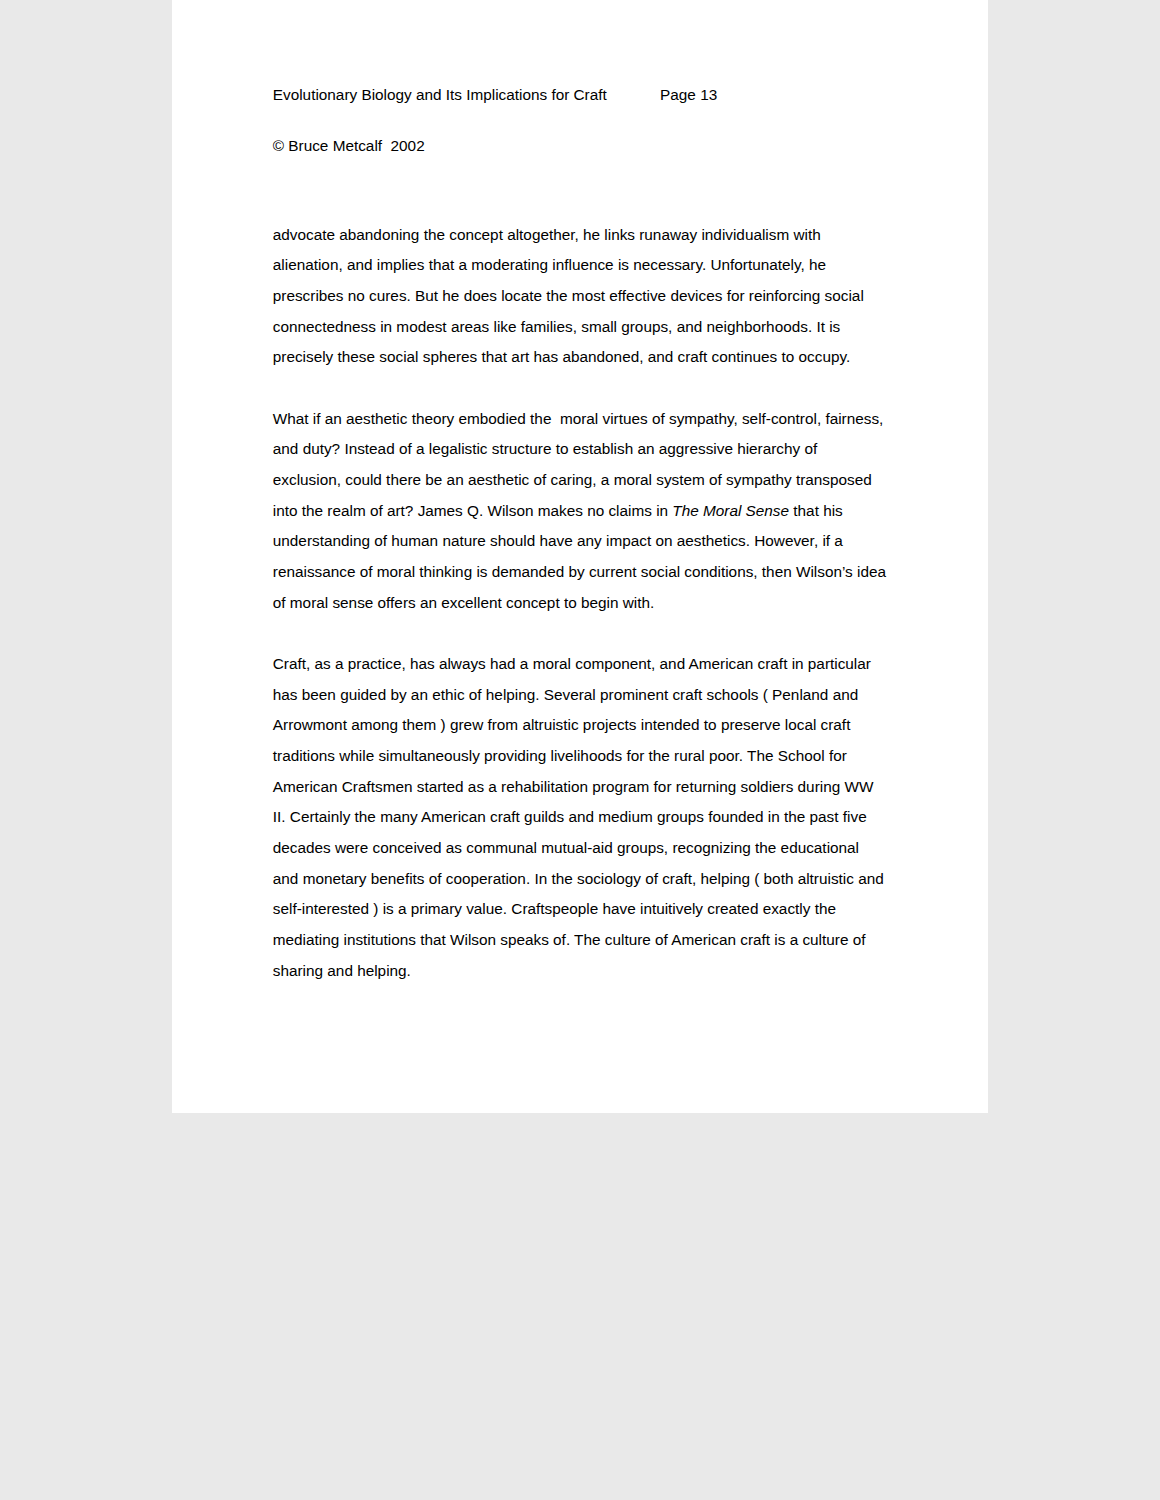Evolutionary Biology and Its Implications for Craft Page 13
© Bruce Metcalf 2002
advocate abandoning the concept altogether, he links runaway individualism with alienation, and implies that a moderating influence is necessary. Unfortunately, he prescribes no cures. But he does locate the most effective devices for reinforcing social connectedness in modest areas like families, small groups, and neighborhoods. It is precisely these social spheres that art has abandoned, and craft continues to occupy.
What if an aesthetic theory embodied the moral virtues of sympathy, self-control, fairness, and duty? Instead of a legalistic structure to establish an aggressive hierarchy of exclusion, could there be an aesthetic of caring, a moral system of sympathy transposed into the realm of art? James Q. Wilson makes no claims in The Moral Sense that his understanding of human nature should have any impact on aesthetics. However, if a renaissance of moral thinking is demanded by current social conditions, then Wilson’s idea of moral sense offers an excellent concept to begin with.
Craft, as a practice, has always had a moral component, and American craft in particular has been guided by an ethic of helping. Several prominent craft schools ( Penland and Arrowmont among them ) grew from altruistic projects intended to preserve local craft traditions while simultaneously providing livelihoods for the rural poor. The School for American Craftsmen started as a rehabilitation program for returning soldiers during WW II. Certainly the many American craft guilds and medium groups founded in the past five decades were conceived as communal mutual-aid groups, recognizing the educational and monetary benefits of cooperation. In the sociology of craft, helping ( both altruistic and self-interested ) is a primary value. Craftspeople have intuitively created exactly the mediating institutions that Wilson speaks of. The culture of American craft is a culture of sharing and helping.